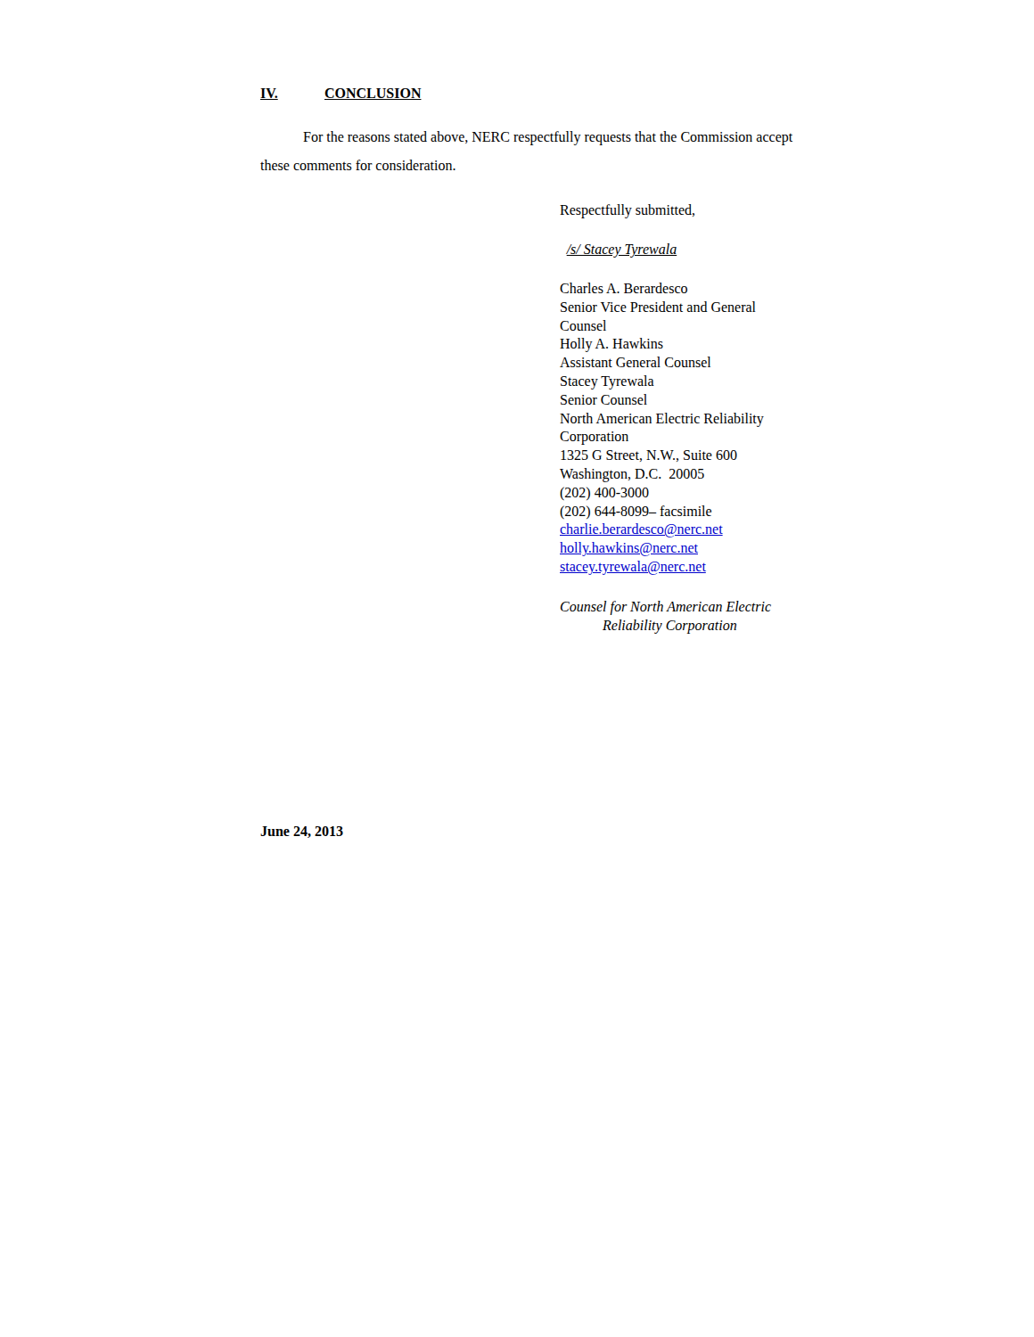IV. CONCLUSION
For the reasons stated above, NERC respectfully requests that the Commission accept these comments for consideration.
Respectfully submitted,
/s/ Stacey Tyrewala
Charles A. Berardesco
Senior Vice President and General Counsel
Holly A. Hawkins
Assistant General Counsel
Stacey Tyrewala
Senior Counsel
North American Electric Reliability Corporation
1325 G Street, N.W., Suite 600
Washington, D.C. 20005
(202) 400-3000
(202) 644-8099– facsimile
charlie.berardesco@nerc.net
holly.hawkins@nerc.net
stacey.tyrewala@nerc.net
Counsel for North American Electric Reliability Corporation
June 24, 2013